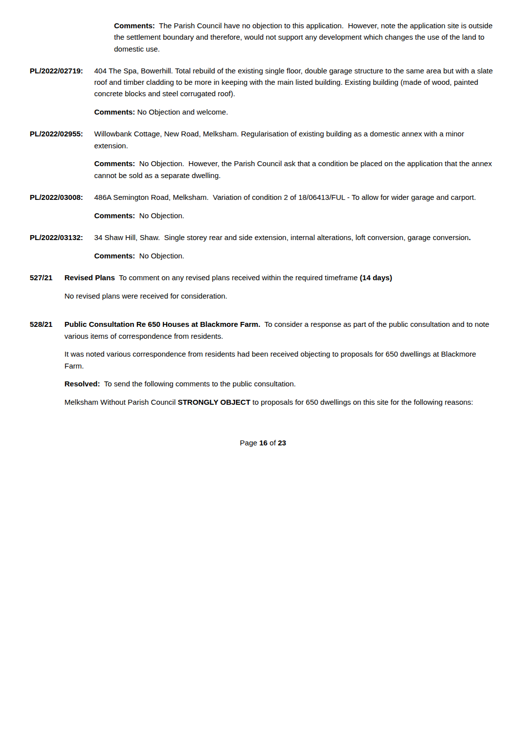Comments: The Parish Council have no objection to this application. However, note the application site is outside the settlement boundary and therefore, would not support any development which changes the use of the land to domestic use.
PL/2022/02719:
404 The Spa, Bowerhill. Total rebuild of the existing single floor, double garage structure to the same area but with a slate roof and timber cladding to be more in keeping with the main listed building. Existing building (made of wood, painted concrete blocks and steel corrugated roof).
Comments: No Objection and welcome.
PL/2022/02955:
Willowbank Cottage, New Road, Melksham. Regularisation of existing building as a domestic annex with a minor extension.
Comments: No Objection. However, the Parish Council ask that a condition be placed on the application that the annex cannot be sold as a separate dwelling.
PL/2022/03008:
486A Semington Road, Melksham. Variation of condition 2 of 18/06413/FUL - To allow for wider garage and carport.
Comments: No Objection.
PL/2022/03132:
34 Shaw Hill, Shaw. Single storey rear and side extension, internal alterations, loft conversion, garage conversion.
Comments: No Objection.
527/21
Revised Plans To comment on any revised plans received within the required timeframe (14 days)
No revised plans were received for consideration.
528/21
Public Consultation Re 650 Houses at Blackmore Farm. To consider a response as part of the public consultation and to note various items of correspondence from residents.
It was noted various correspondence from residents had been received objecting to proposals for 650 dwellings at Blackmore Farm.
Resolved: To send the following comments to the public consultation.
Melksham Without Parish Council STRONGLY OBJECT to proposals for 650 dwellings on this site for the following reasons:
Page 16 of 23